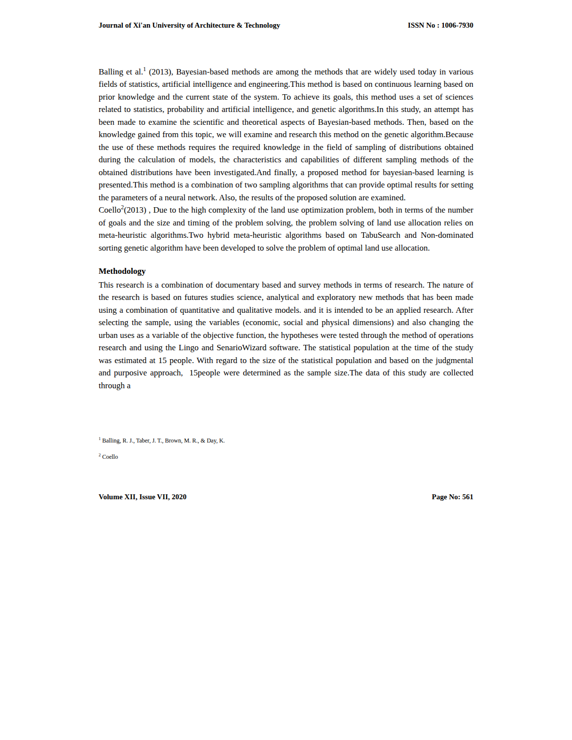Journal of Xi'an University of Architecture & Technology ISSN No : 1006-7930
Balling et al.1 (2013), Bayesian-based methods are among the methods that are widely used today in various fields of statistics, artificial intelligence and engineering.This method is based on continuous learning based on prior knowledge and the current state of the system. To achieve its goals, this method uses a set of sciences related to statistics, probability and artificial intelligence, and genetic algorithms.In this study, an attempt has been made to examine the scientific and theoretical aspects of Bayesian-based methods. Then, based on the knowledge gained from this topic, we will examine and research this method on the genetic algorithm.Because the use of these methods requires the required knowledge in the field of sampling of distributions obtained during the calculation of models, the characteristics and capabilities of different sampling methods of the obtained distributions have been investigated.And finally, a proposed method for bayesian-based learning is presented.This method is a combination of two sampling algorithms that can provide optimal results for setting the parameters of a neural network. Also, the results of the proposed solution are examined.
Coello2(2013) , Due to the high complexity of the land use optimization problem, both in terms of the number of goals and the size and timing of the problem solving, the problem solving of land use allocation relies on meta-heuristic algorithms.Two hybrid meta-heuristic algorithms based on TabuSearch and Non-dominated sorting genetic algorithm have been developed to solve the problem of optimal land use allocation.
Methodology
This research is a combination of documentary based and survey methods in terms of research. The nature of the research is based on futures studies science, analytical and exploratory new methods that has been made using a combination of quantitative and qualitative models. and it is intended to be an applied research. After selecting the sample, using the variables (economic, social and physical dimensions) and also changing the urban uses as a variable of the objective function, the hypotheses were tested through the method of operations research and using the Lingo and SenarioWizard software. The statistical population at the time of the study was estimated at 15 people. With regard to the size of the statistical population and based on the judgmental and purposive approach, 15people were determined as the sample size.The data of this study are collected through a
1 Balling, R. J., Taber, J. T., Brown, M. R., & Day, K.
2 Coello
Volume XII, Issue VII, 2020 Page No: 561